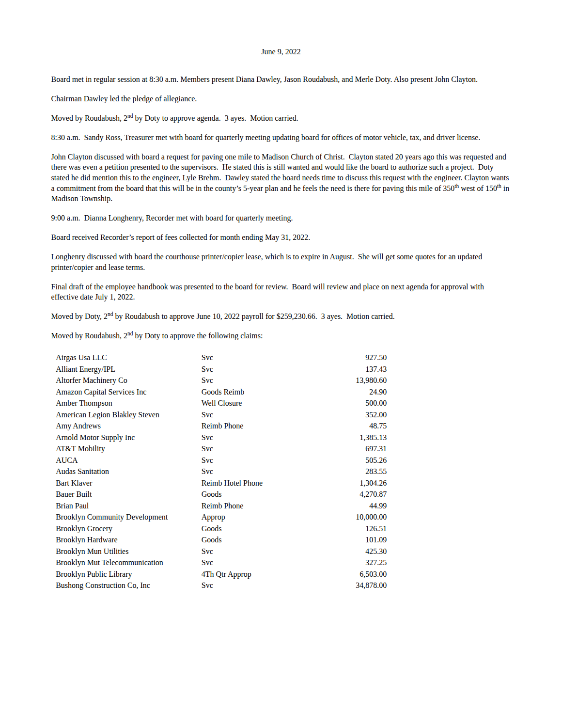June 9, 2022
Board met in regular session at 8:30 a.m. Members present Diana Dawley, Jason Roudabush, and Merle Doty. Also present John Clayton.
Chairman Dawley led the pledge of allegiance.
Moved by Roudabush, 2nd by Doty to approve agenda. 3 ayes. Motion carried.
8:30 a.m. Sandy Ross, Treasurer met with board for quarterly meeting updating board for offices of motor vehicle, tax, and driver license.
John Clayton discussed with board a request for paving one mile to Madison Church of Christ. Clayton stated 20 years ago this was requested and there was even a petition presented to the supervisors. He stated this is still wanted and would like the board to authorize such a project. Doty stated he did mention this to the engineer, Lyle Brehm. Dawley stated the board needs time to discuss this request with the engineer. Clayton wants a commitment from the board that this will be in the county’s 5-year plan and he feels the need is there for paving this mile of 350th west of 150th in Madison Township.
9:00 a.m. Dianna Longhenry, Recorder met with board for quarterly meeting.
Board received Recorder’s report of fees collected for month ending May 31, 2022.
Longhenry discussed with board the courthouse printer/copier lease, which is to expire in August. She will get some quotes for an updated printer/copier and lease terms.
Final draft of the employee handbook was presented to the board for review. Board will review and place on next agenda for approval with effective date July 1, 2022.
Moved by Doty, 2nd by Roudabush to approve June 10, 2022 payroll for $259,230.66. 3 ayes. Motion carried.
Moved by Roudabush, 2nd by Doty to approve the following claims:
| Airgas Usa LLC | Svc | 927.50 |
| Alliant Energy/IPL | Svc | 137.43 |
| Altorfer Machinery Co | Svc | 13,980.60 |
| Amazon Capital Services Inc | Goods Reimb | 24.90 |
| Amber Thompson | Well Closure | 500.00 |
| American Legion Blakley Steven | Svc | 352.00 |
| Amy Andrews | Reimb Phone | 48.75 |
| Arnold Motor Supply Inc | Svc | 1,385.13 |
| AT&T Mobility | Svc | 697.31 |
| AUCA | Svc | 505.26 |
| Audas Sanitation | Svc | 283.55 |
| Bart Klaver | Reimb Hotel Phone | 1,304.26 |
| Bauer Built | Goods | 4,270.87 |
| Brian Paul | Reimb Phone | 44.99 |
| Brooklyn Community Development | Approp | 10,000.00 |
| Brooklyn Grocery | Goods | 126.51 |
| Brooklyn Hardware | Goods | 101.09 |
| Brooklyn Mun Utilities | Svc | 425.30 |
| Brooklyn Mut Telecommunication | Svc | 327.25 |
| Brooklyn Public Library | 4Th Qtr Approp | 6,503.00 |
| Bushong Construction Co, Inc | Svc | 34,878.00 |